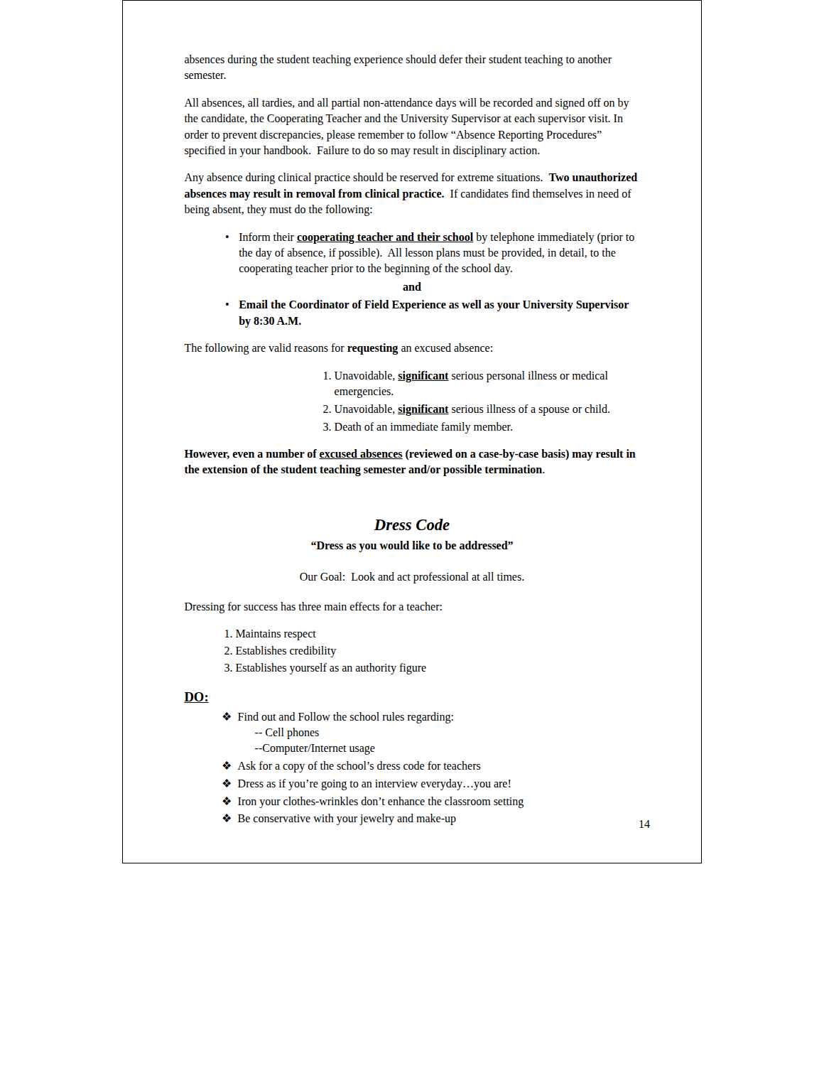absences during the student teaching experience should defer their student teaching to another semester.
All absences, all tardies, and all partial non-attendance days will be recorded and signed off on by the candidate, the Cooperating Teacher and the University Supervisor at each supervisor visit. In order to prevent discrepancies, please remember to follow “Absence Reporting Procedures” specified in your handbook. Failure to do so may result in disciplinary action.
Any absence during clinical practice should be reserved for extreme situations. Two unauthorized absences may result in removal from clinical practice. If candidates find themselves in need of being absent, they must do the following:
Inform their cooperating teacher and their school by telephone immediately (prior to the day of absence, if possible). All lesson plans must be provided, in detail, to the cooperating teacher prior to the beginning of the school day.
and
Email the Coordinator of Field Experience as well as your University Supervisor by 8:30 A.M.
The following are valid reasons for requesting an excused absence:
Unavoidable, significant serious personal illness or medical emergencies.
Unavoidable, significant serious illness of a spouse or child.
Death of an immediate family member.
However, even a number of excused absences (reviewed on a case-by-case basis) may result in the extension of the student teaching semester and/or possible termination.
Dress Code
“Dress as you would like to be addressed”
Our Goal: Look and act professional at all times.
Dressing for success has three main effects for a teacher:
Maintains respect
Establishes credibility
Establishes yourself as an authority figure
DO:
Find out and Follow the school rules regarding:
-- Cell phones
--Computer/Internet usage
Ask for a copy of the school’s dress code for teachers
Dress as if you’re going to an interview everyday…you are!
Iron your clothes-wrinkles don’t enhance the classroom setting
Be conservative with your jewelry and make-up
14